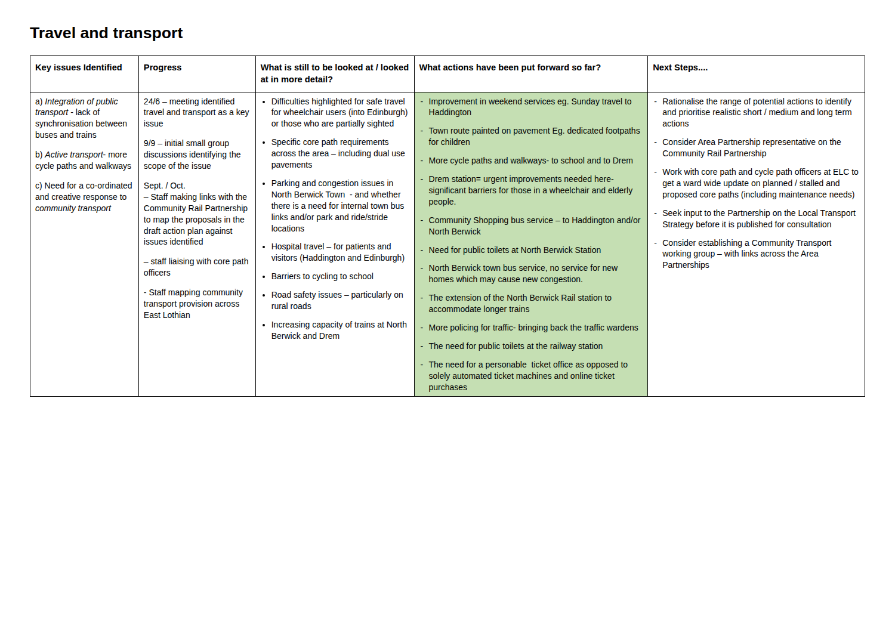Travel and transport
| Key issues Identified | Progress | What is still to be looked at / looked at in more detail? | What actions have been put forward so far? | Next Steps.... |
| --- | --- | --- | --- | --- |
| a) Integration of public transport - lack of synchronisation between buses and trains b) Active transport - more cycle paths and walkways c) Need for a co-ordinated and creative response to community transport | 24/6 – meeting identified travel and transport as a key issue 9/9 – initial small group discussions identifying the scope of the issue Sept. / Oct. – Staff making links with the Community Rail Partnership to map the proposals in the draft action plan against issues identified – staff liaising with core path officers - Staff mapping community transport provision across East Lothian | Difficulties highlighted for safe travel for wheelchair users (into Edinburgh) or those who are partially sighted Specific core path requirements across the area – including dual use pavements Parking and congestion issues in North Berwick Town - and whether there is a need for internal town bus links and/or park and ride/stride locations Hospital travel – for patients and visitors (Haddington and Edinburgh) Barriers to cycling to school Road safety issues – particularly on rural roads Increasing capacity of trains at North Berwick and Drem | Improvement in weekend services eg. Sunday travel to Haddington Town route painted on pavement Eg. dedicated footpaths for children More cycle paths and walkways- to school and to Drem Drem station= urgent improvements needed here- significant barriers for those in a wheelchair and elderly people. Community Shopping bus service – to Haddington and/or North Berwick Need for public toilets at North Berwick Station North Berwick town bus service, no service for new homes which may cause new congestion. The extension of the North Berwick Rail station to accommodate longer trains More policing for traffic- bringing back the traffic wardens The need for public toilets at the railway station The need for a personable ticket office as opposed to solely automated ticket machines and online ticket purchases | Rationalise the range of potential actions to identify and prioritise realistic short / medium and long term actions Consider Area Partnership representative on the Community Rail Partnership Work with core path and cycle path officers at ELC to get a ward wide update on planned / stalled and proposed core paths (including maintenance needs) Seek input to the Partnership on the Local Transport Strategy before it is published for consultation Consider establishing a Community Transport working group – with links across the Area Partnerships |